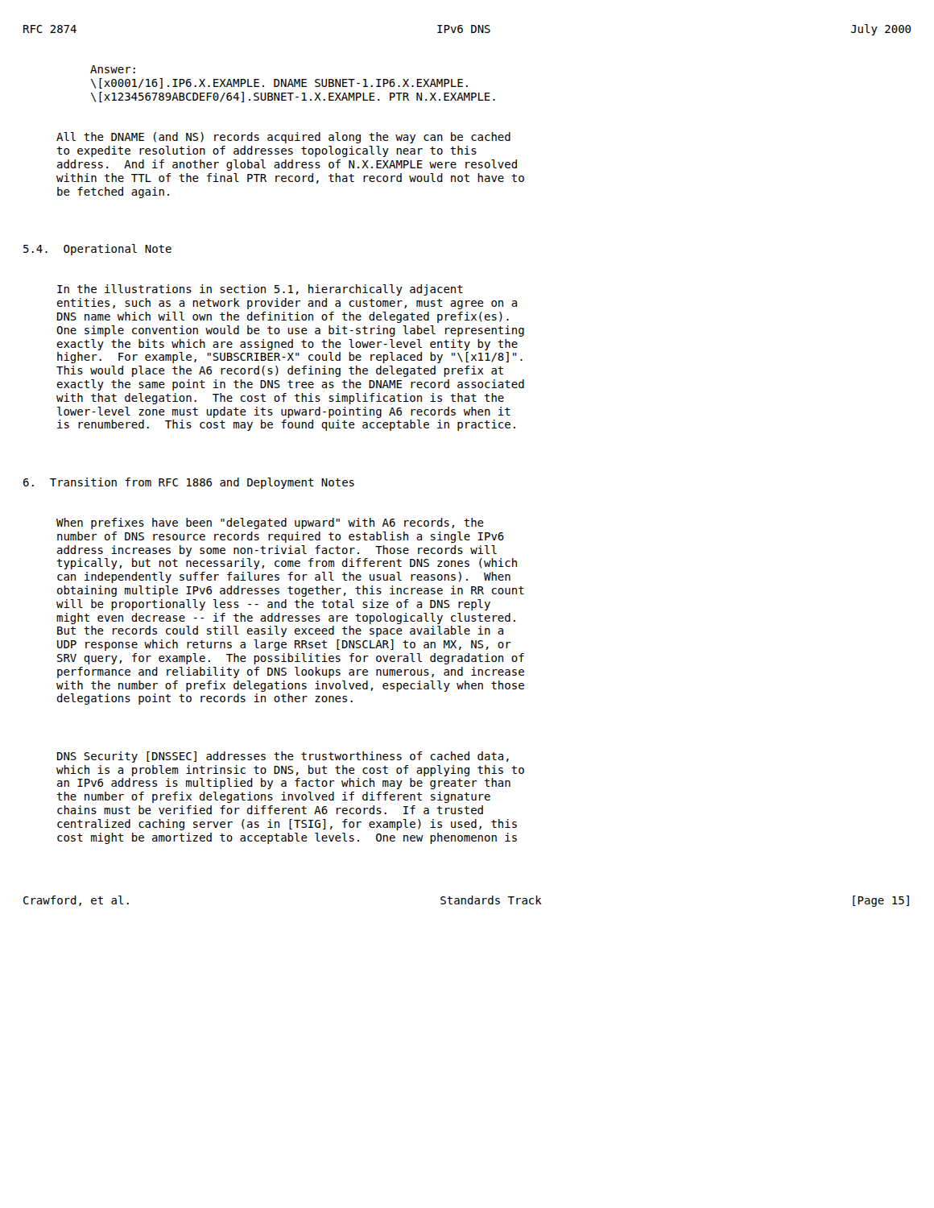RFC 2874 IPv6 DNS July 2000
Answer: \[x0001/16].IP6.X.EXAMPLE. DNAME SUBNET-1.IP6.X.EXAMPLE. \[x123456789ABCDEF0/64].SUBNET-1.X.EXAMPLE. PTR N.X.EXAMPLE.
All the DNAME (and NS) records acquired along the way can be cached to expedite resolution of addresses topologically near to this address. And if another global address of N.X.EXAMPLE were resolved within the TTL of the final PTR record, that record would not have to be fetched again.
5.4. Operational Note
In the illustrations in section 5.1, hierarchically adjacent entities, such as a network provider and a customer, must agree on a DNS name which will own the definition of the delegated prefix(es). One simple convention would be to use a bit-string label representing exactly the bits which are assigned to the lower-level entity by the higher. For example, "SUBSCRIBER-X" could be replaced by "\[x11/8]". This would place the A6 record(s) defining the delegated prefix at exactly the same point in the DNS tree as the DNAME record associated with that delegation. The cost of this simplification is that the lower-level zone must update its upward-pointing A6 records when it is renumbered. This cost may be found quite acceptable in practice.
6. Transition from RFC 1886 and Deployment Notes
When prefixes have been "delegated upward" with A6 records, the number of DNS resource records required to establish a single IPv6 address increases by some non-trivial factor. Those records will typically, but not necessarily, come from different DNS zones (which can independently suffer failures for all the usual reasons). When obtaining multiple IPv6 addresses together, this increase in RR count will be proportionally less -- and the total size of a DNS reply might even decrease -- if the addresses are topologically clustered. But the records could still easily exceed the space available in a UDP response which returns a large RRset [DNSCLAR] to an MX, NS, or SRV query, for example. The possibilities for overall degradation of performance and reliability of DNS lookups are numerous, and increase with the number of prefix delegations involved, especially when those delegations point to records in other zones.
DNS Security [DNSSEC] addresses the trustworthiness of cached data, which is a problem intrinsic to DNS, but the cost of applying this to an IPv6 address is multiplied by a factor which may be greater than the number of prefix delegations involved if different signature chains must be verified for different A6 records. If a trusted centralized caching server (as in [TSIG], for example) is used, this cost might be amortized to acceptable levels. One new phenomenon is
Crawford, et al. Standards Track[Page 15]